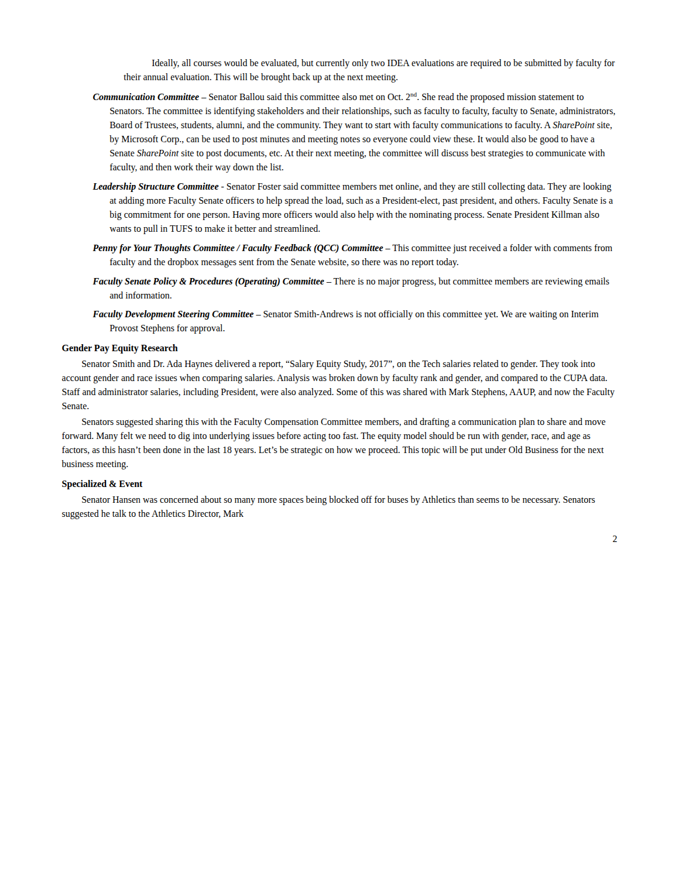Ideally, all courses would be evaluated, but currently only two IDEA evaluations are required to be submitted by faculty for their annual evaluation. This will be brought back up at the next meeting.
Communication Committee – Senator Ballou said this committee also met on Oct. 2nd. She read the proposed mission statement to Senators. The committee is identifying stakeholders and their relationships, such as faculty to faculty, faculty to Senate, administrators, Board of Trustees, students, alumni, and the community. They want to start with faculty communications to faculty. A SharePoint site, by Microsoft Corp., can be used to post minutes and meeting notes so everyone could view these. It would also be good to have a Senate SharePoint site to post documents, etc. At their next meeting, the committee will discuss best strategies to communicate with faculty, and then work their way down the list.
Leadership Structure Committee - Senator Foster said committee members met online, and they are still collecting data. They are looking at adding more Faculty Senate officers to help spread the load, such as a President-elect, past president, and others. Faculty Senate is a big commitment for one person. Having more officers would also help with the nominating process. Senate President Killman also wants to pull in TUFS to make it better and streamlined.
Penny for Your Thoughts Committee / Faculty Feedback (QCC) Committee – This committee just received a folder with comments from faculty and the dropbox messages sent from the Senate website, so there was no report today.
Faculty Senate Policy & Procedures (Operating) Committee – There is no major progress, but committee members are reviewing emails and information.
Faculty Development Steering Committee – Senator Smith-Andrews is not officially on this committee yet. We are waiting on Interim Provost Stephens for approval.
Gender Pay Equity Research
Senator Smith and Dr. Ada Haynes delivered a report, “Salary Equity Study, 2017”, on the Tech salaries related to gender. They took into account gender and race issues when comparing salaries. Analysis was broken down by faculty rank and gender, and compared to the CUPA data. Staff and administrator salaries, including President, were also analyzed. Some of this was shared with Mark Stephens, AAUP, and now the Faculty Senate.
Senators suggested sharing this with the Faculty Compensation Committee members, and drafting a communication plan to share and move forward. Many felt we need to dig into underlying issues before acting too fast. The equity model should be run with gender, race, and age as factors, as this hasn’t been done in the last 18 years. Let’s be strategic on how we proceed. This topic will be put under Old Business for the next business meeting.
Specialized & Event
Senator Hansen was concerned about so many more spaces being blocked off for buses by Athletics than seems to be necessary. Senators suggested he talk to the Athletics Director, Mark
2